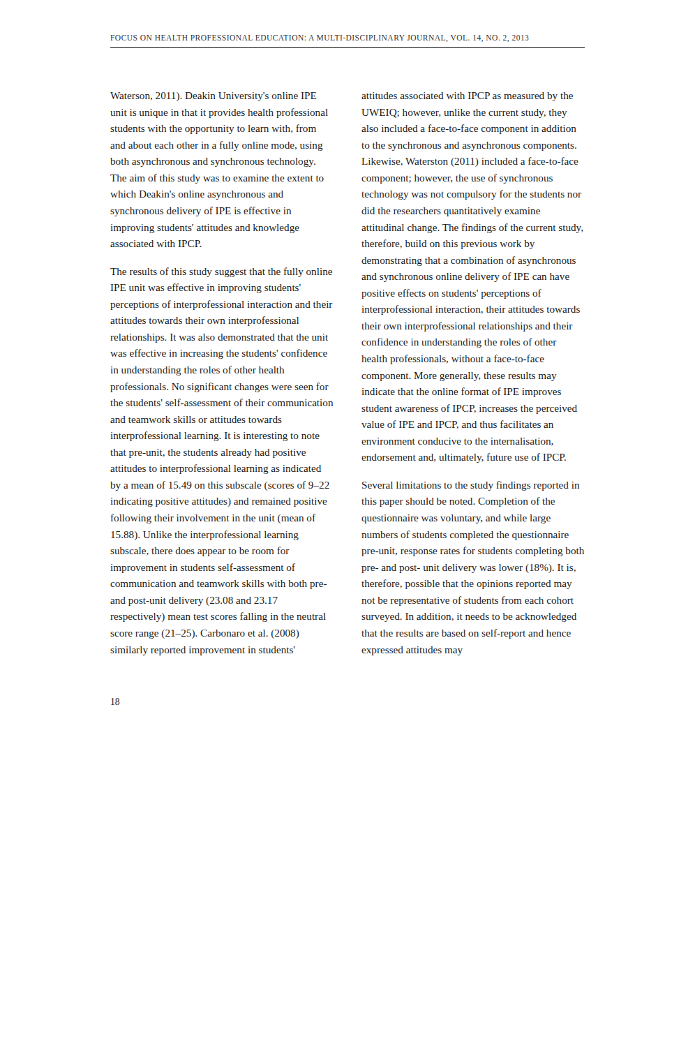Focus on Health Professional Education: A Multi-Disciplinary Journal, Vol. 14, No. 2, 2013
Waterson, 2011). Deakin University's online IPE unit is unique in that it provides health professional students with the opportunity to learn with, from and about each other in a fully online mode, using both asynchronous and synchronous technology. The aim of this study was to examine the extent to which Deakin's online asynchronous and synchronous delivery of IPE is effective in improving students' attitudes and knowledge associated with IPCP.
The results of this study suggest that the fully online IPE unit was effective in improving students' perceptions of interprofessional interaction and their attitudes towards their own interprofessional relationships. It was also demonstrated that the unit was effective in increasing the students' confidence in understanding the roles of other health professionals. No significant changes were seen for the students' self-assessment of their communication and teamwork skills or attitudes towards interprofessional learning. It is interesting to note that pre-unit, the students already had positive attitudes to interprofessional learning as indicated by a mean of 15.49 on this subscale (scores of 9–22 indicating positive attitudes) and remained positive following their involvement in the unit (mean of 15.88). Unlike the interprofessional learning subscale, there does appear to be room for improvement in students self-assessment of communication and teamwork skills with both pre- and post-unit delivery (23.08 and 23.17 respectively) mean test scores falling in the neutral score range (21–25). Carbonaro et al. (2008) similarly reported improvement in students' attitudes associated with IPCP as measured by the UWEIQ; however, unlike the current study, they also included a face-to-face component in addition to the synchronous and asynchronous components. Likewise, Waterston (2011) included a face-to-face component; however, the use of synchronous technology was not compulsory for the students nor did the researchers quantitatively examine attitudinal change. The findings of the current study, therefore, build on this previous work by demonstrating that a combination of asynchronous and synchronous online delivery of IPE can have positive effects on students' perceptions of interprofessional interaction, their attitudes towards their own interprofessional relationships and their confidence in understanding the roles of other health professionals, without a face-to-face component. More generally, these results may indicate that the online format of IPE improves student awareness of IPCP, increases the perceived value of IPE and IPCP, and thus facilitates an environment conducive to the internalisation, endorsement and, ultimately, future use of IPCP.
Several limitations to the study findings reported in this paper should be noted. Completion of the questionnaire was voluntary, and while large numbers of students completed the questionnaire pre-unit, response rates for students completing both pre- and post- unit delivery was lower (18%). It is, therefore, possible that the opinions reported may not be representative of students from each cohort surveyed. In addition, it needs to be acknowledged that the results are based on self-report and hence expressed attitudes may
18